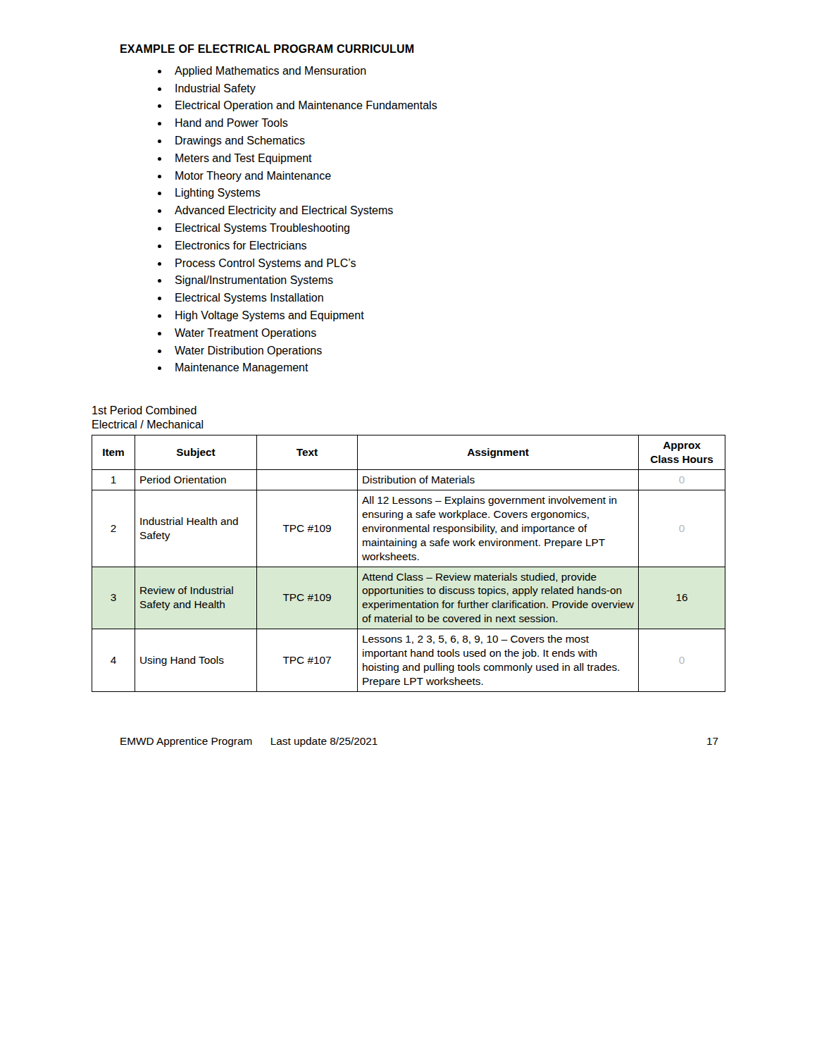EXAMPLE OF ELECTRICAL PROGRAM CURRICULUM
Applied Mathematics and Mensuration
Industrial Safety
Electrical Operation and Maintenance Fundamentals
Hand and Power Tools
Drawings and Schematics
Meters and Test Equipment
Motor Theory and Maintenance
Lighting Systems
Advanced Electricity and Electrical Systems
Electrical Systems Troubleshooting
Electronics for Electricians
Process Control Systems and PLC’s
Signal/Instrumentation Systems
Electrical Systems Installation
High Voltage Systems and Equipment
Water Treatment Operations
Water Distribution Operations
Maintenance Management
1st Period Combined
Electrical / Mechanical
| Item | Subject | Text | Assignment | Approx Class Hours |
| --- | --- | --- | --- | --- |
| 1 | Period Orientation | | Distribution of Materials | 0 |
| 2 | Industrial Health and Safety | TPC #109 | All 12 Lessons – Explains government involvement in ensuring a safe workplace. Covers ergonomics, environmental responsibility, and importance of maintaining a safe work environment. Prepare LPT worksheets. | 0 |
| 3 | Review of Industrial Safety and Health | TPC #109 | Attend Class – Review materials studied, provide opportunities to discuss topics, apply related hands-on experimentation for further clarification. Provide overview of material to be covered in next session. | 16 |
| 4 | Using Hand Tools | TPC #107 | Lessons 1, 2 3, 5, 6, 8, 9, 10 – Covers the most important hand tools used on the job. It ends with hoisting and pulling tools commonly used in all trades. Prepare LPT worksheets. | 0 |
EMWD Apprentice Program Last update 8/25/2021 17